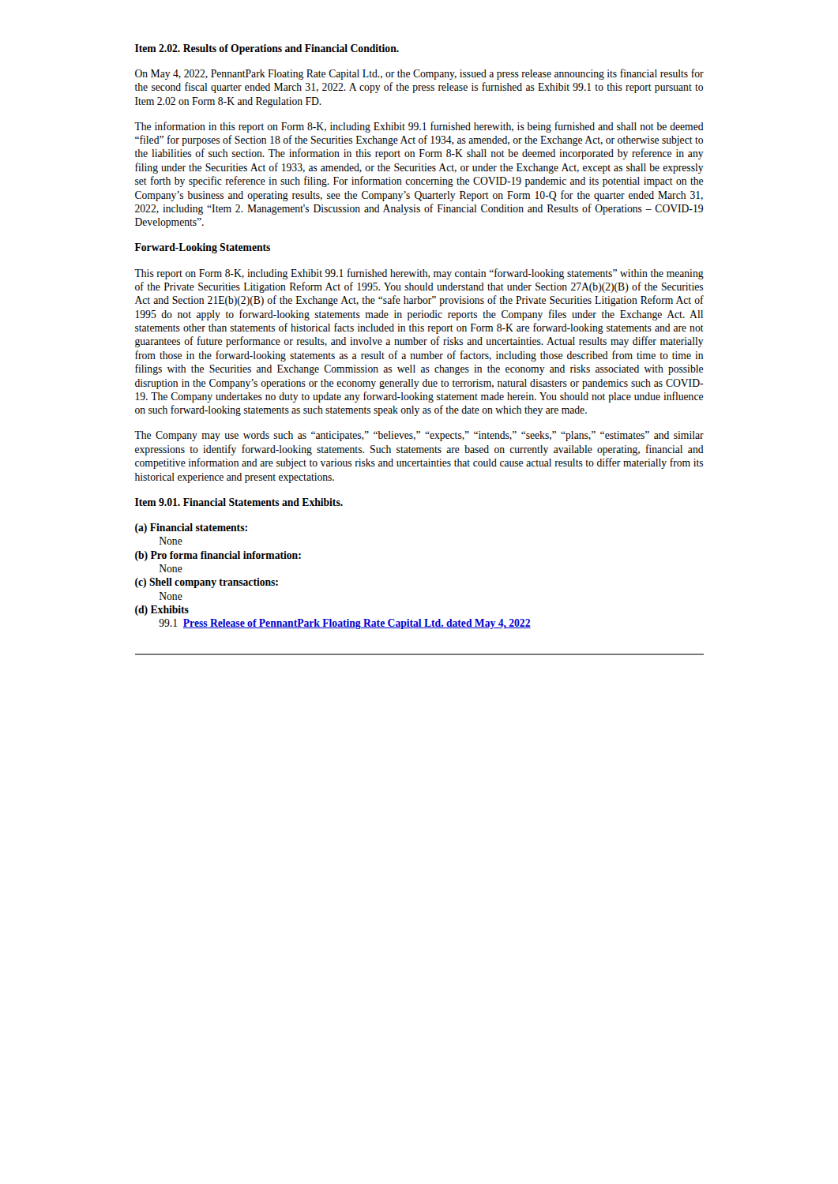Item 2.02. Results of Operations and Financial Condition.
On May 4, 2022, PennantPark Floating Rate Capital Ltd., or the Company, issued a press release announcing its financial results for the second fiscal quarter ended March 31, 2022. A copy of the press release is furnished as Exhibit 99.1 to this report pursuant to Item 2.02 on Form 8-K and Regulation FD.
The information in this report on Form 8-K, including Exhibit 99.1 furnished herewith, is being furnished and shall not be deemed “filed” for purposes of Section 18 of the Securities Exchange Act of 1934, as amended, or the Exchange Act, or otherwise subject to the liabilities of such section. The information in this report on Form 8-K shall not be deemed incorporated by reference in any filing under the Securities Act of 1933, as amended, or the Securities Act, or under the Exchange Act, except as shall be expressly set forth by specific reference in such filing. For information concerning the COVID-19 pandemic and its potential impact on the Company’s business and operating results, see the Company’s Quarterly Report on Form 10-Q for the quarter ended March 31, 2022, including “Item 2. Management's Discussion and Analysis of Financial Condition and Results of Operations – COVID-19 Developments”.
Forward-Looking Statements
This report on Form 8-K, including Exhibit 99.1 furnished herewith, may contain “forward-looking statements” within the meaning of the Private Securities Litigation Reform Act of 1995. You should understand that under Section 27A(b)(2)(B) of the Securities Act and Section 21E(b)(2)(B) of the Exchange Act, the “safe harbor” provisions of the Private Securities Litigation Reform Act of 1995 do not apply to forward-looking statements made in periodic reports the Company files under the Exchange Act. All statements other than statements of historical facts included in this report on Form 8-K are forward-looking statements and are not guarantees of future performance or results, and involve a number of risks and uncertainties. Actual results may differ materially from those in the forward-looking statements as a result of a number of factors, including those described from time to time in filings with the Securities and Exchange Commission as well as changes in the economy and risks associated with possible disruption in the Company’s operations or the economy generally due to terrorism, natural disasters or pandemics such as COVID-19. The Company undertakes no duty to update any forward-looking statement made herein. You should not place undue influence on such forward-looking statements as such statements speak only as of the date on which they are made.
The Company may use words such as “anticipates,” “believes,” “expects,” “intends,” “seeks,” “plans,” “estimates” and similar expressions to identify forward-looking statements. Such statements are based on currently available operating, financial and competitive information and are subject to various risks and uncertainties that could cause actual results to differ materially from its historical experience and present expectations.
Item 9.01. Financial Statements and Exhibits.
(a) Financial statements:
None
(b) Pro forma financial information:
None
(c) Shell company transactions:
None
(d) Exhibits
99.1 Press Release of PennantPark Floating Rate Capital Ltd. dated May 4, 2022